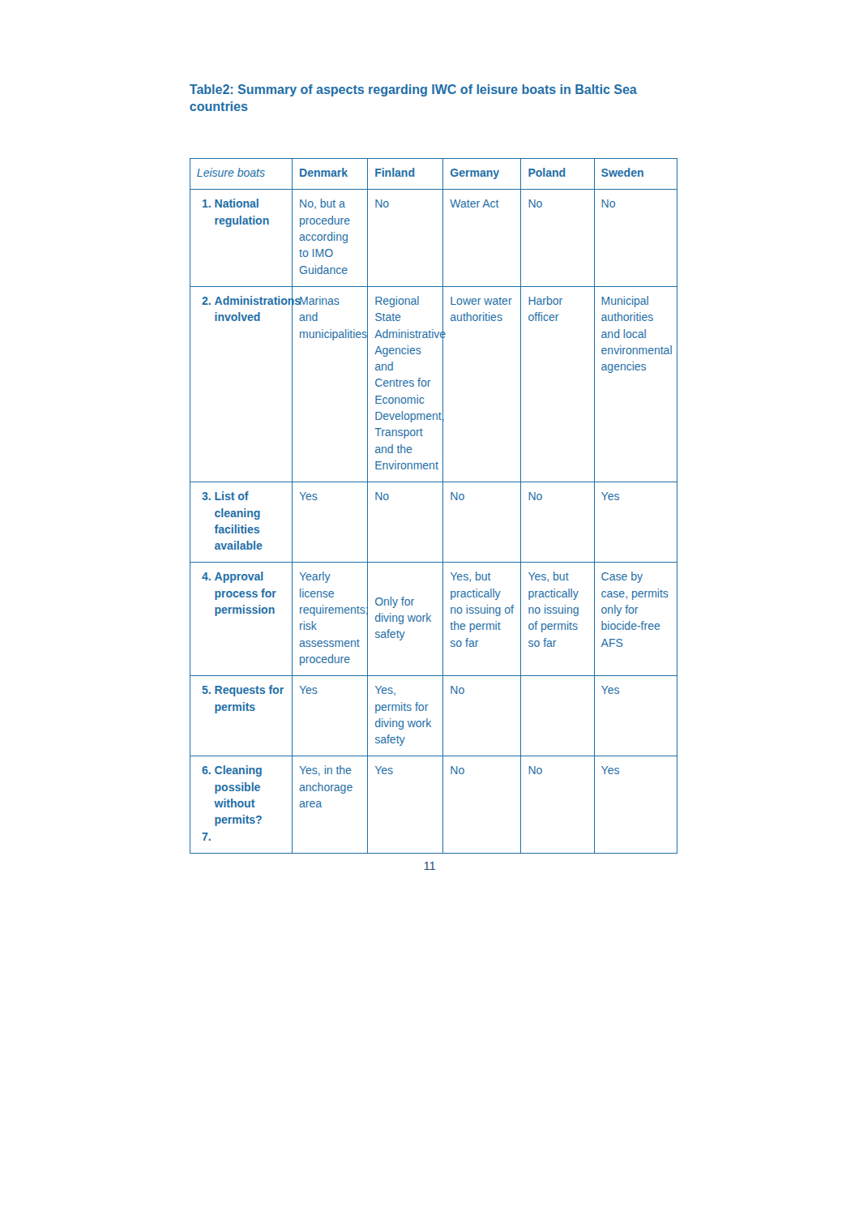Table2: Summary of aspects regarding IWC of leisure boats in Baltic Sea countries
| Leisure boats | Denmark | Finland | Germany | Poland | Sweden |
| --- | --- | --- | --- | --- | --- |
| National regulation | No, but a procedure according to IMO Guidance | No | Water Act | No | No |
| Administrations involved | Marinas and municipalities | Regional State Administrative Agencies and Centres for Economic Development, Transport and the Environment | Lower water authorities | Harbor officer | Municipal authorities and local environmental agencies |
| List of cleaning facilities available | Yes | No | No | No | Yes |
| Approval process for permission | Yearly license requirements; risk assessment procedure | Only for diving work safety | Yes, but practically no issuing of the permit so far | Yes, but practically no issuing of permits so far | Case by case, permits only for biocide-free AFS |
| Requests for permits | Yes | Yes, permits for diving work safety | No | | Yes |
| Cleaning possible without permits? | Yes, in the anchorage area | Yes | No | No | Yes |
11